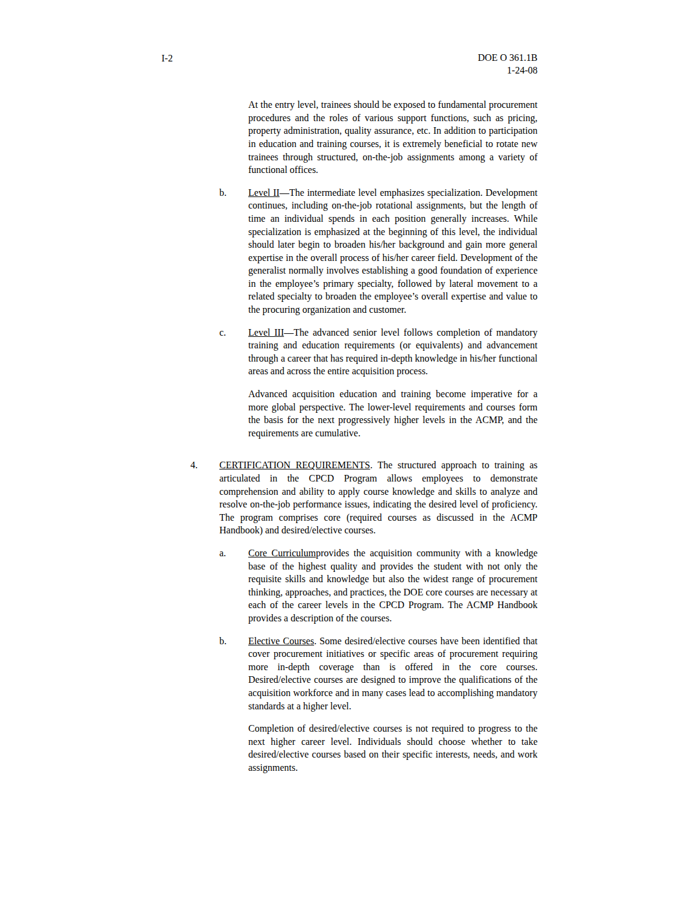I-2
DOE O 361.1B
1-24-08
At the entry level, trainees should be exposed to fundamental procurement procedures and the roles of various support functions, such as pricing, property administration, quality assurance, etc. In addition to participation in education and training courses, it is extremely beneficial to rotate new trainees through structured, on-the-job assignments among a variety of functional offices.
b.
Level II—The intermediate level emphasizes specialization. Development continues, including on-the-job rotational assignments, but the length of time an individual spends in each position generally increases. While specialization is emphasized at the beginning of this level, the individual should later begin to broaden his/her background and gain more general expertise in the overall process of his/her career field. Development of the generalist normally involves establishing a good foundation of experience in the employee’s primary specialty, followed by lateral movement to a related specialty to broaden the employee’s overall expertise and value to the procuring organization and customer.
c.
Level III—The advanced senior level follows completion of mandatory training and education requirements (or equivalents) and advancement through a career that has required in-depth knowledge in his/her functional areas and across the entire acquisition process.
Advanced acquisition education and training become imperative for a more global perspective. The lower-level requirements and courses form the basis for the next progressively higher levels in the ACMP, and the requirements are cumulative.
4.
CERTIFICATION REQUIREMENTS. The structured approach to training as articulated in the CPCD Program allows employees to demonstrate comprehension and ability to apply course knowledge and skills to analyze and resolve on-the-job performance issues, indicating the desired level of proficiency. The program comprises core (required courses as discussed in the ACMP Handbook) and desired/elective courses.
a.
Core Curriculumprovides the acquisition community with a knowledge base of the highest quality and provides the student with not only the requisite skills and knowledge but also the widest range of procurement thinking, approaches, and practices, the DOE core courses are necessary at each of the career levels in the CPCD Program. The ACMP Handbook provides a description of the courses.
b.
Elective Courses. Some desired/elective courses have been identified that cover procurement initiatives or specific areas of procurement requiring more in-depth coverage than is offered in the core courses. Desired/elective courses are designed to improve the qualifications of the acquisition workforce and in many cases lead to accomplishing mandatory standards at a higher level.
Completion of desired/elective courses is not required to progress to the next higher career level. Individuals should choose whether to take desired/elective courses based on their specific interests, needs, and work assignments.